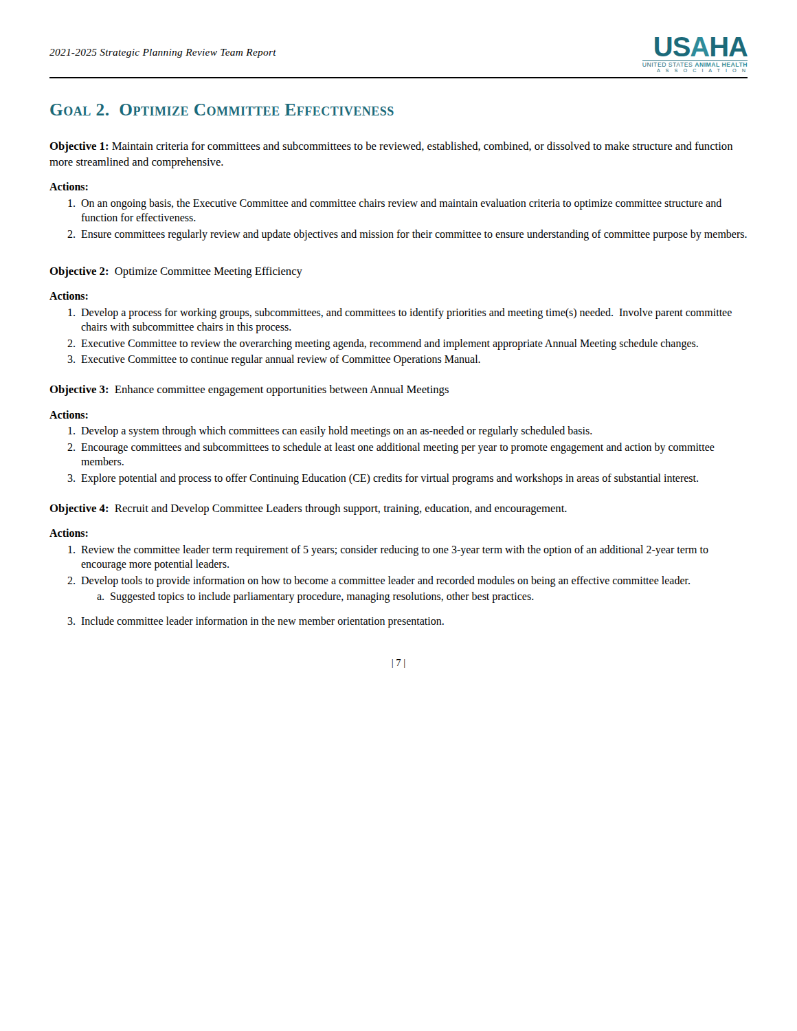2021-2025 Strategic Planning Review Team Report
USAHA
UNITED STATES ANIMAL HEALTH
A S S O C I A T I O N
Goal 2. Optimize Committee Effectiveness
Objective 1: Maintain criteria for committees and subcommittees to be reviewed, established, combined, or dissolved to make structure and function more streamlined and comprehensive.
Actions:
On an ongoing basis, the Executive Committee and committee chairs review and maintain evaluation criteria to optimize committee structure and function for effectiveness.
Ensure committees regularly review and update objectives and mission for their committee to ensure understanding of committee purpose by members.
Objective 2: Optimize Committee Meeting Efficiency
Actions:
Develop a process for working groups, subcommittees, and committees to identify priorities and meeting time(s) needed. Involve parent committee chairs with subcommittee chairs in this process.
Executive Committee to review the overarching meeting agenda, recommend and implement appropriate Annual Meeting schedule changes.
Executive Committee to continue regular annual review of Committee Operations Manual.
Objective 3: Enhance committee engagement opportunities between Annual Meetings
Actions:
Develop a system through which committees can easily hold meetings on an as-needed or regularly scheduled basis.
Encourage committees and subcommittees to schedule at least one additional meeting per year to promote engagement and action by committee members.
Explore potential and process to offer Continuing Education (CE) credits for virtual programs and workshops in areas of substantial interest.
Objective 4: Recruit and Develop Committee Leaders through support, training, education, and encouragement.
Actions:
Review the committee leader term requirement of 5 years; consider reducing to one 3-year term with the option of an additional 2-year term to encourage more potential leaders.
Develop tools to provide information on how to become a committee leader and recorded modules on being an effective committee leader.
Suggested topics to include parliamentary procedure, managing resolutions, other best practices.
Include committee leader information in the new member orientation presentation.
| 7 |